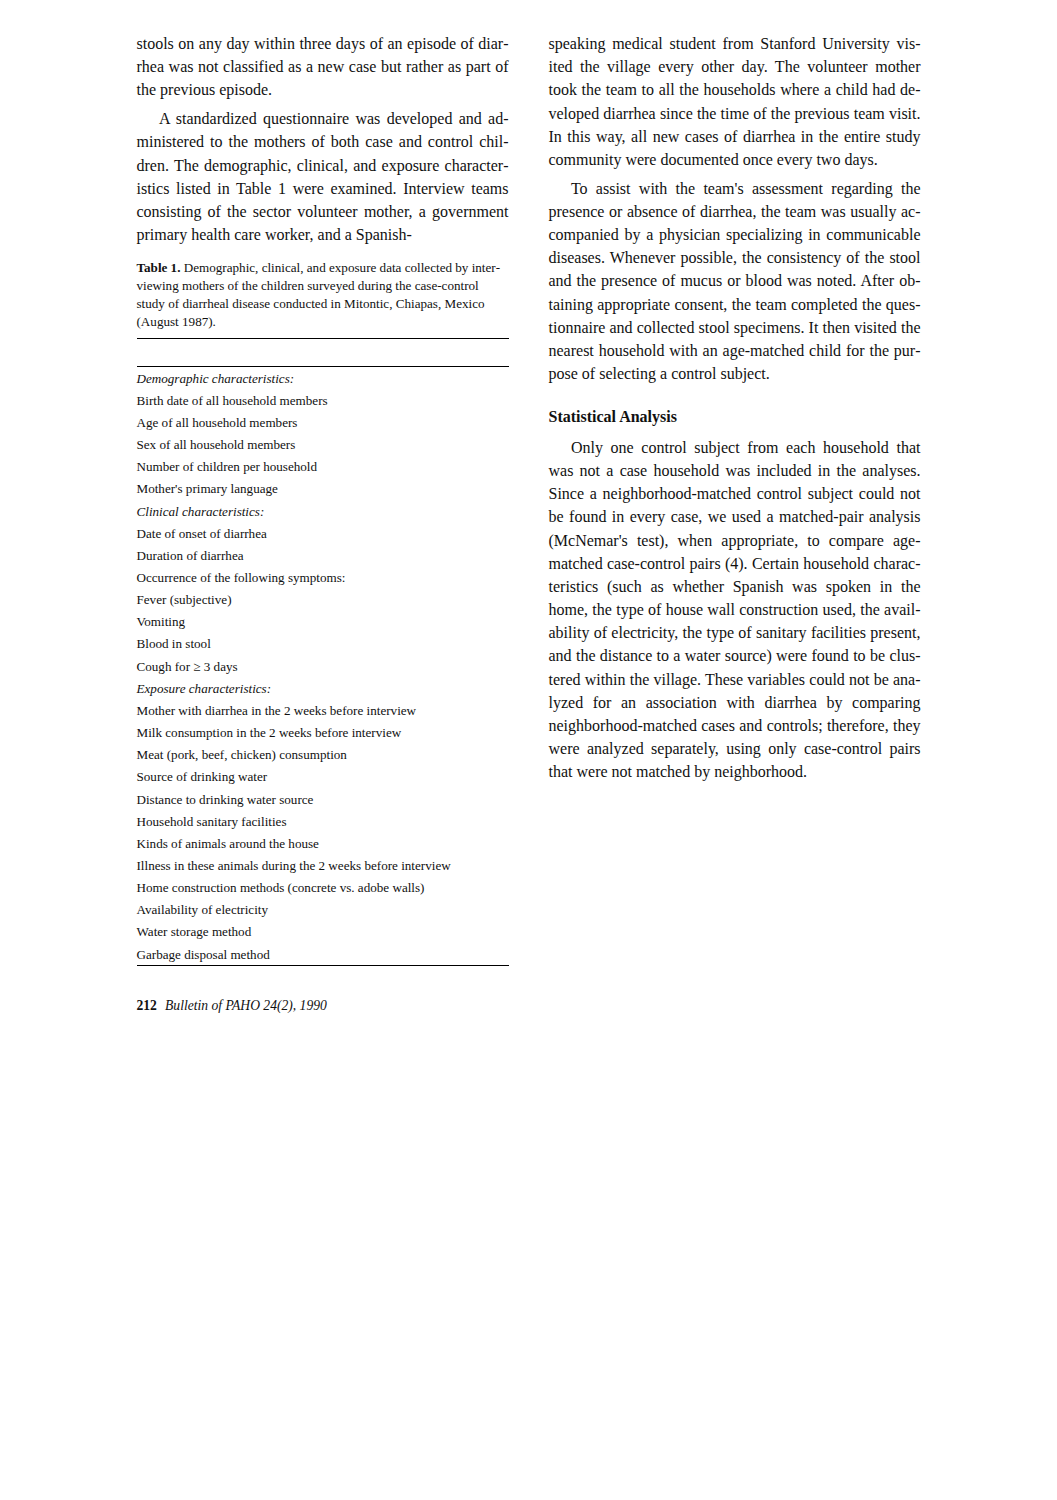stools on any day within three days of an episode of diarrhea was not classified as a new case but rather as part of the previous episode.
A standardized questionnaire was developed and administered to the mothers of both case and control children. The demographic, clinical, and exposure characteristics listed in Table 1 were examined. Interview teams consisting of the sector volunteer mother, a government primary health care worker, and a Spanish-
Table 1. Demographic, clinical, and exposure data collected by interviewing mothers of the children surveyed during the case-control study of diarrheal disease conducted in Mitontic, Chiapas, Mexico (August 1987).
| Demographic characteristics: |
| Birth date of all household members |
| Age of all household members |
| Sex of all household members |
| Number of children per household |
| Mother's primary language |
| Clinical characteristics: |
| Date of onset of diarrhea |
| Duration of diarrhea |
| Occurrence of the following symptoms: |
| Fever (subjective) |
| Vomiting |
| Blood in stool |
| Cough for ≥ 3 days |
| Exposure characteristics: |
| Mother with diarrhea in the 2 weeks before interview |
| Milk consumption in the 2 weeks before interview |
| Meat (pork, beef, chicken) consumption |
| Source of drinking water |
| Distance to drinking water source |
| Household sanitary facilities |
| Kinds of animals around the house |
| Illness in these animals during the 2 weeks before interview |
| Home construction methods (concrete vs. adobe walls) |
| Availability of electricity |
| Water storage method |
| Garbage disposal method |
speaking medical student from Stanford University visited the village every other day. The volunteer mother took the team to all the households where a child had developed diarrhea since the time of the previous team visit. In this way, all new cases of diarrhea in the entire study community were documented once every two days.
To assist with the team's assessment regarding the presence or absence of diarrhea, the team was usually accompanied by a physician specializing in communicable diseases. Whenever possible, the consistency of the stool and the presence of mucus or blood was noted. After obtaining appropriate consent, the team completed the questionnaire and collected stool specimens. It then visited the nearest household with an age-matched child for the purpose of selecting a control subject.
Statistical Analysis
Only one control subject from each household that was not a case household was included in the analyses. Since a neighborhood-matched control subject could not be found in every case, we used a matched-pair analysis (McNemar's test), when appropriate, to compare age-matched case-control pairs (4). Certain household characteristics (such as whether Spanish was spoken in the home, the type of house wall construction used, the availability of electricity, the type of sanitary facilities present, and the distance to a water source) were found to be clustered within the village. These variables could not be analyzed for an association with diarrhea by comparing neighborhood-matched cases and controls; therefore, they were analyzed separately, using only case-control pairs that were not matched by neighborhood.
212 Bulletin of PAHO 24(2), 1990